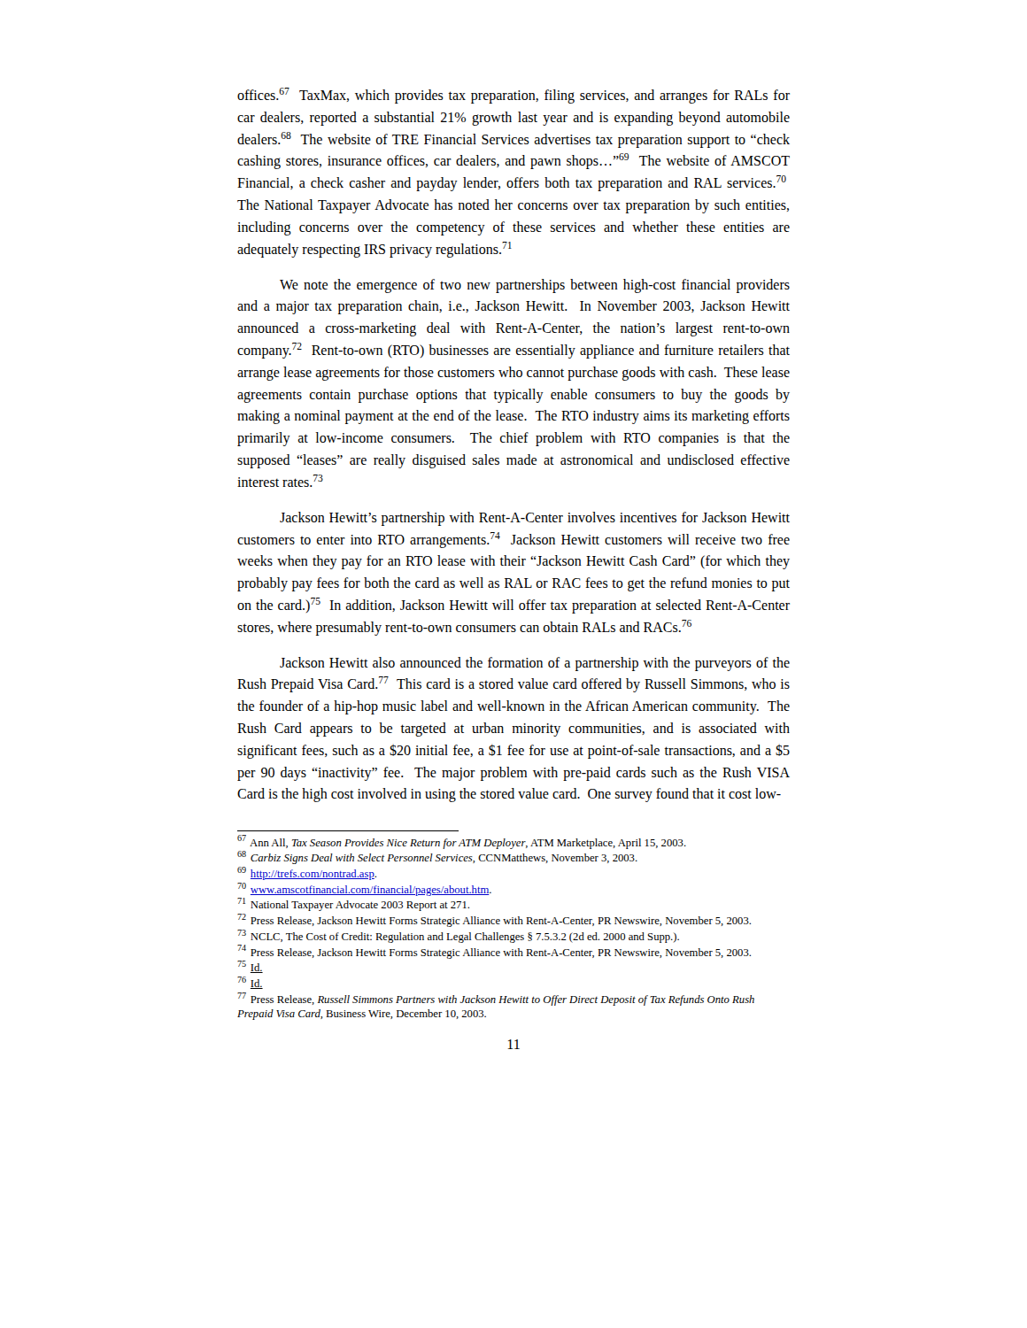offices.67 TaxMax, which provides tax preparation, filing services, and arranges for RALs for car dealers, reported a substantial 21% growth last year and is expanding beyond automobile dealers.68 The website of TRE Financial Services advertises tax preparation support to “check cashing stores, insurance offices, car dealers, and pawn shops…”69 The website of AMSCOT Financial, a check casher and payday lender, offers both tax preparation and RAL services.70 The National Taxpayer Advocate has noted her concerns over tax preparation by such entities, including concerns over the competency of these services and whether these entities are adequately respecting IRS privacy regulations.71
We note the emergence of two new partnerships between high-cost financial providers and a major tax preparation chain, i.e., Jackson Hewitt. In November 2003, Jackson Hewitt announced a cross-marketing deal with Rent-A-Center, the nation’s largest rent-to-own company.72 Rent-to-own (RTO) businesses are essentially appliance and furniture retailers that arrange lease agreements for those customers who cannot purchase goods with cash. These lease agreements contain purchase options that typically enable consumers to buy the goods by making a nominal payment at the end of the lease. The RTO industry aims its marketing efforts primarily at low-income consumers. The chief problem with RTO companies is that the supposed “leases” are really disguised sales made at astronomical and undisclosed effective interest rates.73
Jackson Hewitt’s partnership with Rent-A-Center involves incentives for Jackson Hewitt customers to enter into RTO arrangements.74 Jackson Hewitt customers will receive two free weeks when they pay for an RTO lease with their “Jackson Hewitt Cash Card” (for which they probably pay fees for both the card as well as RAL or RAC fees to get the refund monies to put on the card.)75 In addition, Jackson Hewitt will offer tax preparation at selected Rent-A-Center stores, where presumably rent-to-own consumers can obtain RALs and RACs.76
Jackson Hewitt also announced the formation of a partnership with the purveyors of the Rush Prepaid Visa Card.77 This card is a stored value card offered by Russell Simmons, who is the founder of a hip-hop music label and well-known in the African American community. The Rush Card appears to be targeted at urban minority communities, and is associated with significant fees, such as a $20 initial fee, a $1 fee for use at point-of-sale transactions, and a $5 per 90 days “inactivity” fee. The major problem with pre-paid cards such as the Rush VISA Card is the high cost involved in using the stored value card. One survey found that it cost low-
67 Ann All, Tax Season Provides Nice Return for ATM Deployer, ATM Marketplace, April 15, 2003.
68 Carbiz Signs Deal with Select Personnel Services, CCNMatthews, November 3, 2003.
69 http://trefs.com/nontrad.asp.
70 www.amscotfinancial.com/financial/pages/about.htm.
71 National Taxpayer Advocate 2003 Report at 271.
72 Press Release, Jackson Hewitt Forms Strategic Alliance with Rent-A-Center, PR Newswire, November 5, 2003.
73 NCLC, The Cost of Credit: Regulation and Legal Challenges § 7.5.3.2 (2d ed. 2000 and Supp.).
74 Press Release, Jackson Hewitt Forms Strategic Alliance with Rent-A-Center, PR Newswire, November 5, 2003.
75 Id.
76 Id.
77 Press Release, Russell Simmons Partners with Jackson Hewitt to Offer Direct Deposit of Tax Refunds Onto Rush Prepaid Visa Card, Business Wire, December 10, 2003.
11